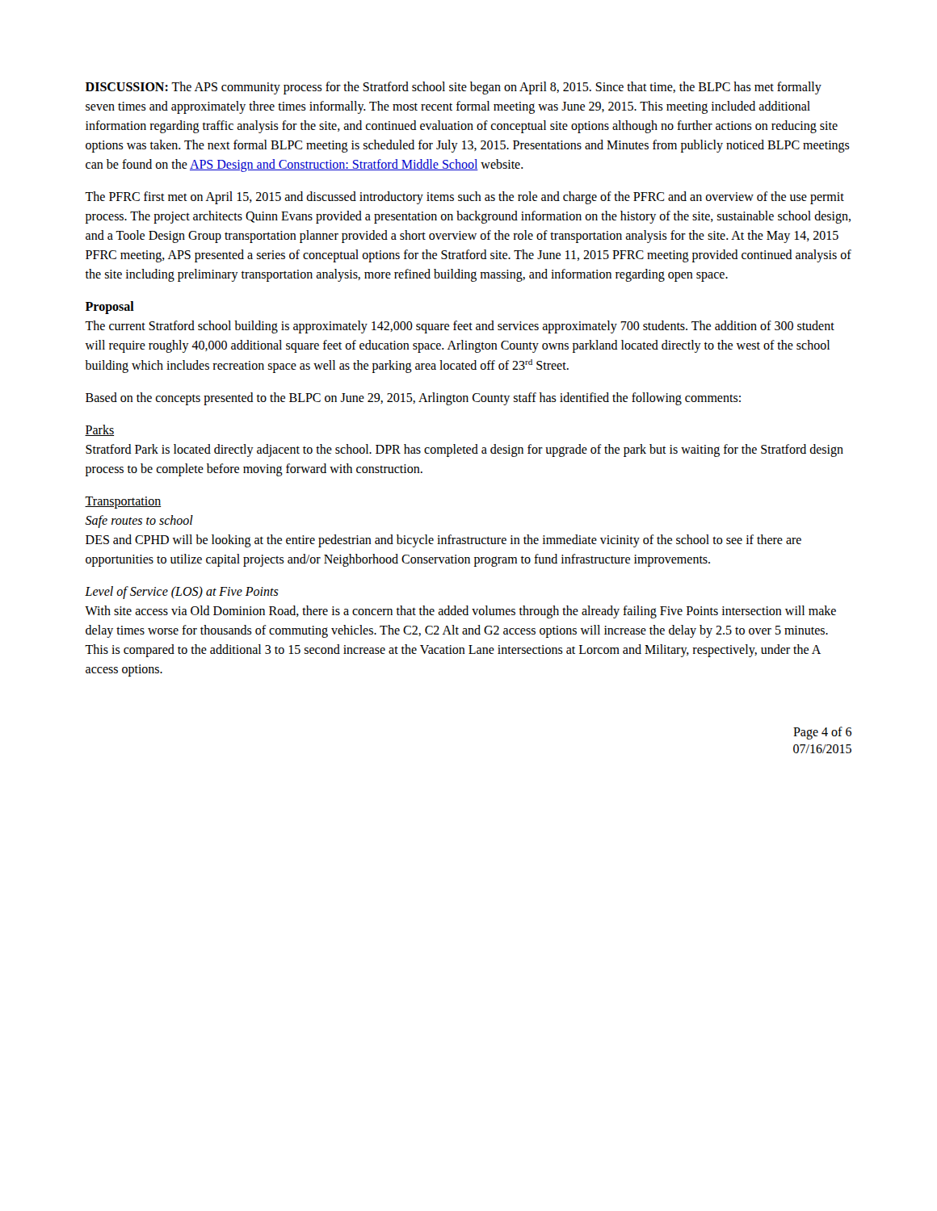DISCUSSION: The APS community process for the Stratford school site began on April 8, 2015. Since that time, the BLPC has met formally seven times and approximately three times informally. The most recent formal meeting was June 29, 2015. This meeting included additional information regarding traffic analysis for the site, and continued evaluation of conceptual site options although no further actions on reducing site options was taken. The next formal BLPC meeting is scheduled for July 13, 2015. Presentations and Minutes from publicly noticed BLPC meetings can be found on the APS Design and Construction: Stratford Middle School website.
The PFRC first met on April 15, 2015 and discussed introductory items such as the role and charge of the PFRC and an overview of the use permit process. The project architects Quinn Evans provided a presentation on background information on the history of the site, sustainable school design, and a Toole Design Group transportation planner provided a short overview of the role of transportation analysis for the site. At the May 14, 2015 PFRC meeting, APS presented a series of conceptual options for the Stratford site. The June 11, 2015 PFRC meeting provided continued analysis of the site including preliminary transportation analysis, more refined building massing, and information regarding open space.
Proposal
The current Stratford school building is approximately 142,000 square feet and services approximately 700 students. The addition of 300 student will require roughly 40,000 additional square feet of education space. Arlington County owns parkland located directly to the west of the school building which includes recreation space as well as the parking area located off of 23rd Street.
Based on the concepts presented to the BLPC on June 29, 2015, Arlington County staff has identified the following comments:
Parks
Stratford Park is located directly adjacent to the school. DPR has completed a design for upgrade of the park but is waiting for the Stratford design process to be complete before moving forward with construction.
Transportation
Safe routes to school
DES and CPHD will be looking at the entire pedestrian and bicycle infrastructure in the immediate vicinity of the school to see if there are opportunities to utilize capital projects and/or Neighborhood Conservation program to fund infrastructure improvements.
Level of Service (LOS) at Five Points
With site access via Old Dominion Road, there is a concern that the added volumes through the already failing Five Points intersection will make delay times worse for thousands of commuting vehicles. The C2, C2 Alt and G2 access options will increase the delay by 2.5 to over 5 minutes. This is compared to the additional 3 to 15 second increase at the Vacation Lane intersections at Lorcom and Military, respectively, under the A access options.
Page 4 of 6
07/16/2015